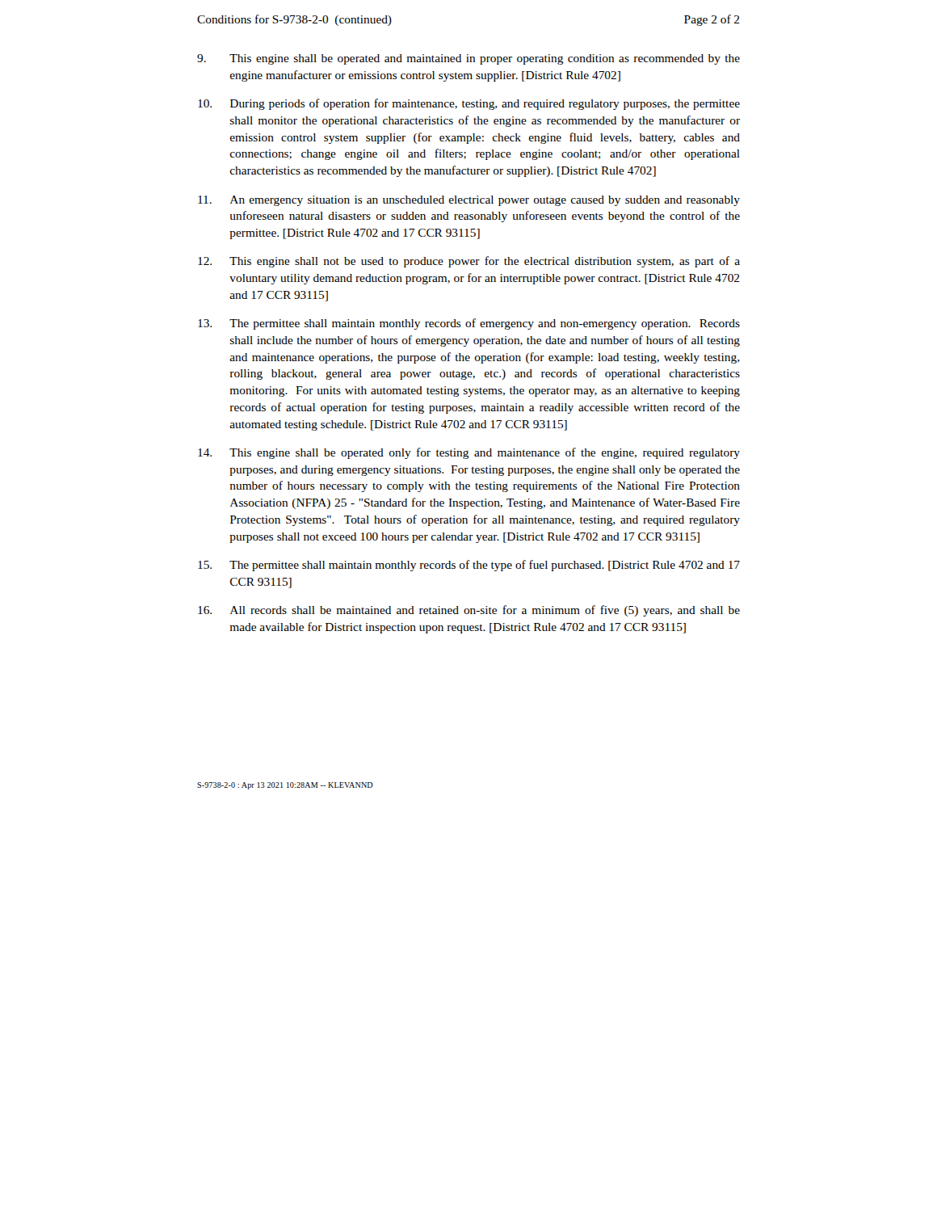Conditions for S-9738-2-0 (continued)
Page 2 of 2
9. This engine shall be operated and maintained in proper operating condition as recommended by the engine manufacturer or emissions control system supplier. [District Rule 4702]
10. During periods of operation for maintenance, testing, and required regulatory purposes, the permittee shall monitor the operational characteristics of the engine as recommended by the manufacturer or emission control system supplier (for example: check engine fluid levels, battery, cables and connections; change engine oil and filters; replace engine coolant; and/or other operational characteristics as recommended by the manufacturer or supplier). [District Rule 4702]
11. An emergency situation is an unscheduled electrical power outage caused by sudden and reasonably unforeseen natural disasters or sudden and reasonably unforeseen events beyond the control of the permittee. [District Rule 4702 and 17 CCR 93115]
12. This engine shall not be used to produce power for the electrical distribution system, as part of a voluntary utility demand reduction program, or for an interruptible power contract. [District Rule 4702 and 17 CCR 93115]
13. The permittee shall maintain monthly records of emergency and non-emergency operation. Records shall include the number of hours of emergency operation, the date and number of hours of all testing and maintenance operations, the purpose of the operation (for example: load testing, weekly testing, rolling blackout, general area power outage, etc.) and records of operational characteristics monitoring. For units with automated testing systems, the operator may, as an alternative to keeping records of actual operation for testing purposes, maintain a readily accessible written record of the automated testing schedule. [District Rule 4702 and 17 CCR 93115]
14. This engine shall be operated only for testing and maintenance of the engine, required regulatory purposes, and during emergency situations. For testing purposes, the engine shall only be operated the number of hours necessary to comply with the testing requirements of the National Fire Protection Association (NFPA) 25 - "Standard for the Inspection, Testing, and Maintenance of Water-Based Fire Protection Systems". Total hours of operation for all maintenance, testing, and required regulatory purposes shall not exceed 100 hours per calendar year. [District Rule 4702 and 17 CCR 93115]
15. The permittee shall maintain monthly records of the type of fuel purchased. [District Rule 4702 and 17 CCR 93115]
16. All records shall be maintained and retained on-site for a minimum of five (5) years, and shall be made available for District inspection upon request. [District Rule 4702 and 17 CCR 93115]
S-9738-2-0 : Apr 13 2021 10:28AM -- KLEVANND